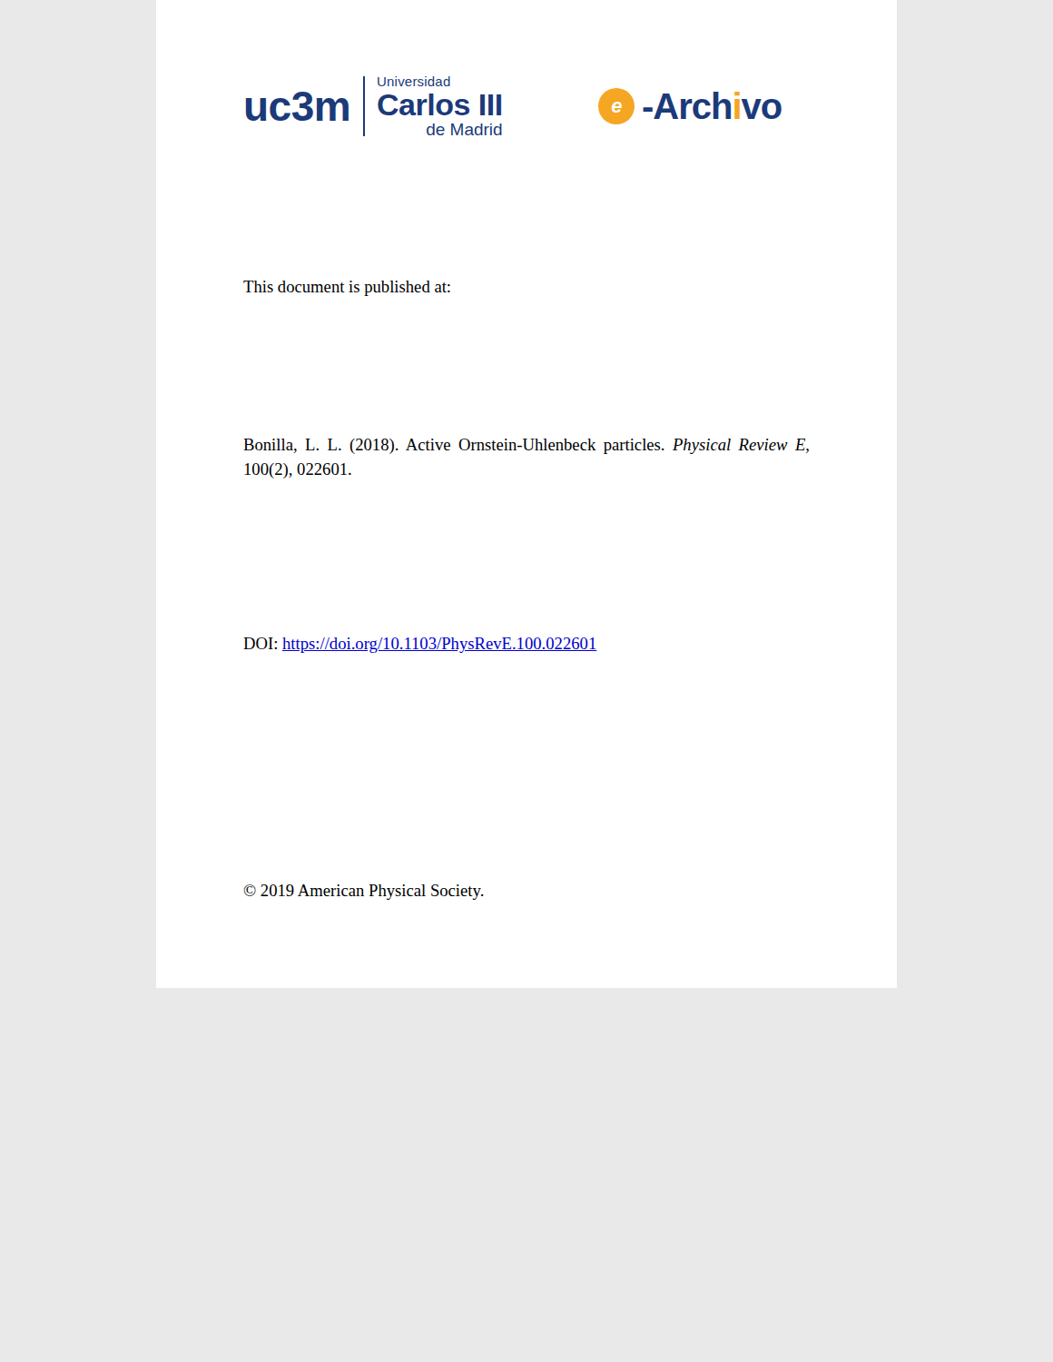uc3m Universidad Carlos III de Madrid
e -Archivo
This document is published at:
Bonilla, L. L. (2018). Active Ornstein-Uhlenbeck particles. Physical Review E, 100(2), 022601.
DOI: https://doi.org/10.1103/PhysRevE.100.022601
© 2019 American Physical Society.